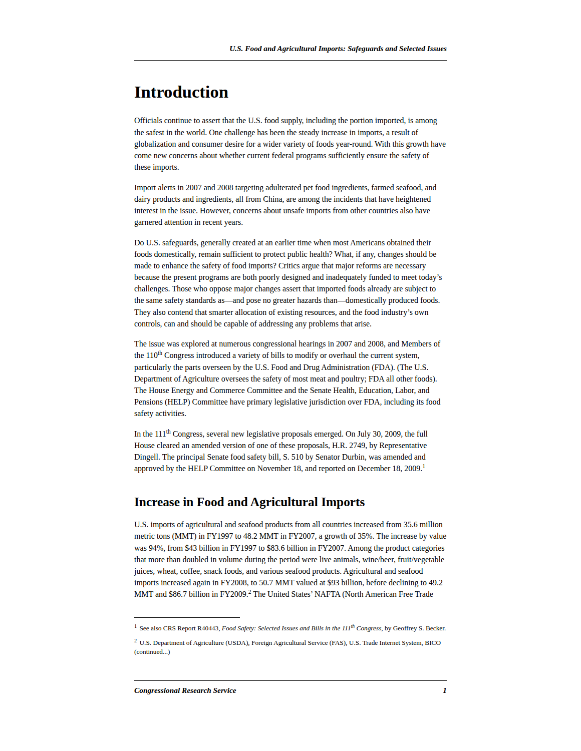U.S. Food and Agricultural Imports: Safeguards and Selected Issues
Introduction
Officials continue to assert that the U.S. food supply, including the portion imported, is among the safest in the world. One challenge has been the steady increase in imports, a result of globalization and consumer desire for a wider variety of foods year-round. With this growth have come new concerns about whether current federal programs sufficiently ensure the safety of these imports.
Import alerts in 2007 and 2008 targeting adulterated pet food ingredients, farmed seafood, and dairy products and ingredients, all from China, are among the incidents that have heightened interest in the issue. However, concerns about unsafe imports from other countries also have garnered attention in recent years.
Do U.S. safeguards, generally created at an earlier time when most Americans obtained their foods domestically, remain sufficient to protect public health? What, if any, changes should be made to enhance the safety of food imports? Critics argue that major reforms are necessary because the present programs are both poorly designed and inadequately funded to meet today’s challenges. Those who oppose major changes assert that imported foods already are subject to the same safety standards as—and pose no greater hazards than—domestically produced foods. They also contend that smarter allocation of existing resources, and the food industry’s own controls, can and should be capable of addressing any problems that arise.
The issue was explored at numerous congressional hearings in 2007 and 2008, and Members of the 110th Congress introduced a variety of bills to modify or overhaul the current system, particularly the parts overseen by the U.S. Food and Drug Administration (FDA). (The U.S. Department of Agriculture oversees the safety of most meat and poultry; FDA all other foods). The House Energy and Commerce Committee and the Senate Health, Education, Labor, and Pensions (HELP) Committee have primary legislative jurisdiction over FDA, including its food safety activities.
In the 111th Congress, several new legislative proposals emerged. On July 30, 2009, the full House cleared an amended version of one of these proposals, H.R. 2749, by Representative Dingell. The principal Senate food safety bill, S. 510 by Senator Durbin, was amended and approved by the HELP Committee on November 18, and reported on December 18, 2009.1
Increase in Food and Agricultural Imports
U.S. imports of agricultural and seafood products from all countries increased from 35.6 million metric tons (MMT) in FY1997 to 48.2 MMT in FY2007, a growth of 35%. The increase by value was 94%, from $43 billion in FY1997 to $83.6 billion in FY2007. Among the product categories that more than doubled in volume during the period were live animals, wine/beer, fruit/vegetable juices, wheat, coffee, snack foods, and various seafood products. Agricultural and seafood imports increased again in FY2008, to 50.7 MMT valued at $93 billion, before declining to 49.2 MMT and $86.7 billion in FY2009.2 The United States’ NAFTA (North American Free Trade
1 See also CRS Report R40443, Food Safety: Selected Issues and Bills in the 111th Congress, by Geoffrey S. Becker.
2 U.S. Department of Agriculture (USDA), Foreign Agricultural Service (FAS), U.S. Trade Internet System, BICO (continued...)
Congressional Research Service 1